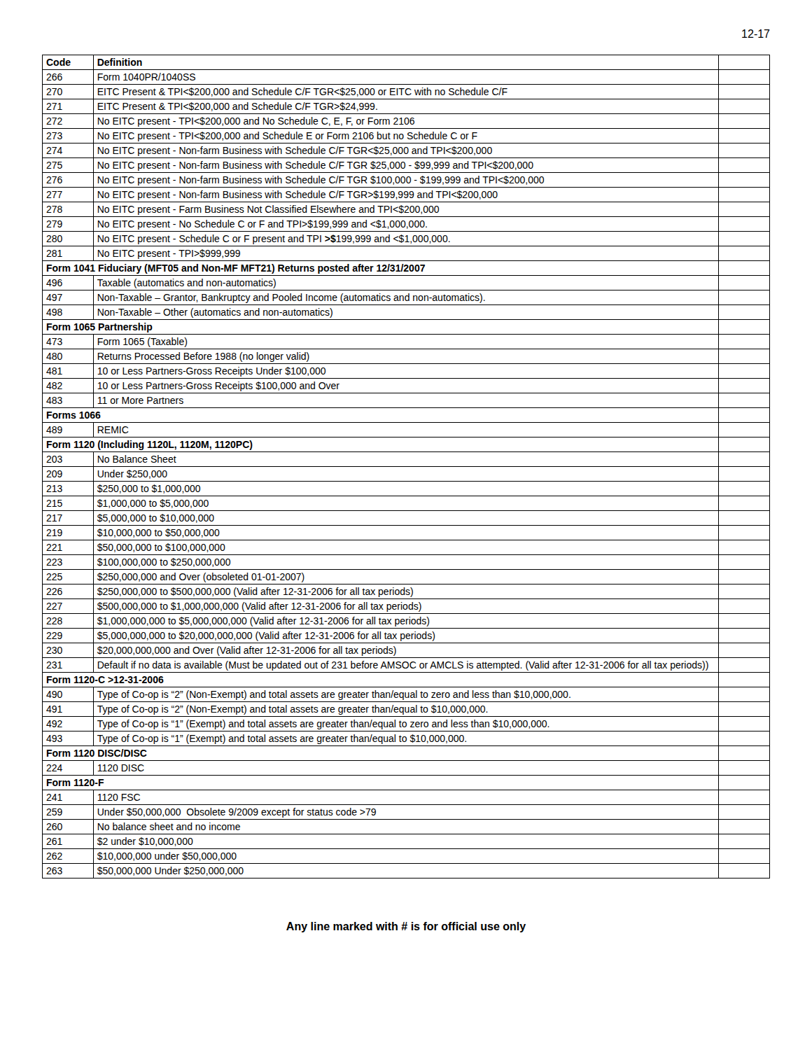12-17
| Code | Definition | |
| --- | --- | --- |
| 266 | Form 1040PR/1040SS | |
| 270 | EITC Present & TPI<$200,000 and Schedule C/F TGR<$25,000 or EITC with no Schedule C/F | |
| 271 | EITC Present & TPI<$200,000 and Schedule C/F TGR>$24,999. | |
| 272 | No EITC present - TPI<$200,000 and No Schedule C, E, F, or Form 2106 | |
| 273 | No EITC present - TPI<$200,000 and Schedule E or Form 2106 but no Schedule C or F | |
| 274 | No EITC present - Non-farm Business with Schedule C/F TGR<$25,000 and TPI<$200,000 | |
| 275 | No EITC present - Non-farm Business with Schedule C/F TGR $25,000 - $99,999 and TPI<$200,000 | |
| 276 | No EITC present - Non-farm Business with Schedule C/F TGR $100,000 - $199,999 and TPI<$200,000 | |
| 277 | No EITC present - Non-farm Business with Schedule C/F TGR>$199,999 and TPI<$200,000 | |
| 278 | No EITC present - Farm Business Not Classified Elsewhere and TPI<$200,000 | |
| 279 | No EITC present - No Schedule C or F and TPI>$199,999 and <$1,000,000. | |
| 280 | No EITC present - Schedule C or F present and TPI >$ 199,999 and <$1,000,000. | |
| 281 | No EITC present - TPI>$999,999 | |
| Form 1041 Fiduciary (MFT05 and Non-MF MFT21) Returns posted after 12/31/2007 | |
| 496 | Taxable (automatics and non-automatics) | |
| 497 | Non-Taxable – Grantor, Bankruptcy and Pooled Income (automatics and non-automatics). | |
| 498 | Non-Taxable – Other (automatics and non-automatics) | |
| Form 1065 Partnership | |
| 473 | Form 1065 (Taxable) | |
| 480 | Returns Processed Before 1988 (no longer valid) | |
| 481 | 10 or Less Partners-Gross Receipts Under $100,000 | |
| 482 | 10 or Less Partners-Gross Receipts $100,000 and Over | |
| 483 | 11 or More Partners | |
| Forms 1066 | |
| 489 | REMIC | |
| Form 1120 (Including 1120L, 1120M, 1120PC) | |
| 203 | No Balance Sheet | |
| 209 | Under $250,000 | |
| 213 | $250,000 to $1,000,000 | |
| 215 | $1,000,000 to $5,000,000 | |
| 217 | $5,000,000 to $10,000,000 | |
| 219 | $10,000,000 to $50,000,000 | |
| 221 | $50,000,000 to $100,000,000 | |
| 223 | $100,000,000 to $250,000,000 | |
| 225 | $250,000,000 and Over (obsoleted 01-01-2007) | |
| 226 | $250,000,000 to $500,000,000 (Valid after 12-31-2006 for all tax periods) | |
| 227 | $500,000,000 to $1,000,000,000 (Valid after 12-31-2006 for all tax periods) | |
| 228 | $1,000,000,000 to $5,000,000,000 (Valid after 12-31-2006 for all tax periods) | |
| 229 | $5,000,000,000 to $20,000,000,000 (Valid after 12-31-2006 for all tax periods) | |
| 230 | $20,000,000,000 and Over (Valid after 12-31-2006 for all tax periods) | |
| 231 | Default if no data is available (Must be updated out of 231 before AMSOC or AMCLS is attempted. (Valid after 12-31-2006 for all tax periods)) | |
| Form 1120-C >12-31-2006 | |
| 490 | Type of Co-op is “2” (Non-Exempt) and total assets are greater than/equal to zero and less than $10,000,000. | |
| 491 | Type of Co-op is “2” (Non-Exempt) and total assets are greater than/equal to $10,000,000. | |
| 492 | Type of Co-op is “1” (Exempt) and total assets are greater than/equal to zero and less than $10,000,000. | |
| 493 | Type of Co-op is “1” (Exempt) and total assets are greater than/equal to $10,000,000. | |
| Form 1120 DISC/DISC | |
| 224 | 1120 DISC | |
| Form 1120-F | |
| 241 | 1120 FSC | |
| 259 | Under $50,000,000 Obsolete 9/2009 except for status code >79 | |
| 260 | No balance sheet and no income | |
| 261 | $2 under $10,000,000 | |
| 262 | $10,000,000 under $50,000,000 | |
| 263 | $50,000,000 Under $250,000,000 | |
Any line marked with # is for official use only